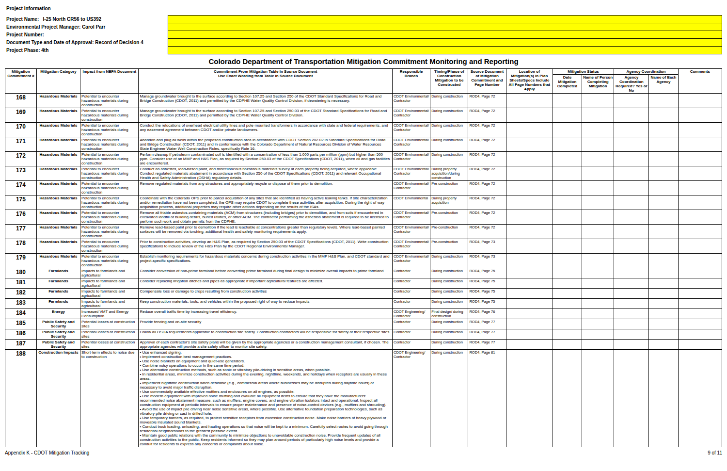| Project Information |
| Project Name: I-25 North CR56 to US392 | |
| Environmental Project Manager: Carol Parr | |
| Project Number: | |
| Document Type and Date of Approval: Record of Decision 4 | |
| Project Phase: 4th | |
Colorado Department of Transportation Mitigation Commitment Monitoring and Reporting
| Mitigation Commitment # | Mitigation Category | Impact from NEPA Document | Commitment From Mitigation Table In Source Document Use Exact Wording from Table in Source Document | Responsible Branch | Timing/Phase of Construction Mitigation to be Constructed | Source Document of Mitigation Commitment and Page Number | Location of Mitigation(s) in Plan Sheets/Specs Include All Page Numbers that Apply | Mitigation Status | Agency Coordination | Comments |
| --- | --- | --- | --- | --- | --- | --- | --- | --- | --- | --- |
| Date Mitigation Completed | Name of Person Completing Mitigation | Agency Coordination Required? Yes or No | Name of Each Agency |
| 168 | Hazardous Materials | Potential to encounter hazardous materials during construction | Manage groundwater brought to the surface according to Section 107.25 and Section 250 of the CDOT Standard Specifications for Road and Bridge Construction (CDOT, 2011) and permitted by the CDPHE Water Quality Control Division, if dewatering is necessary. | CDOT Environmental/ Contractor | During construction | ROD4, Page 72 | | | | | | |
| 169 | Hazardous Materials | Potential to encounter hazardous materials during construction | Manage groundwater brought to the surface according to Section 107.25 and Section 250.03 of the CDOT Standard Specifications for Road and Bridge Construction (CDOT, 2011) and permitted by the CDPHE Water Quality Control Division. | CDOT Environmental/ Contractor | During construction | ROD4, Page 72 | | | | | | |
| 170 | Hazardous Materials | Potential to encounter hazardous materials during construction | Conduct the relocations of overhead electrical utility lines and pole-mounted transformers in accordance with state and federal requirements, and any easement agreement between CDOT and/or private landowners. | CDOT Environmental/ Contractor | During construction | ROD4, Page 72 | | | | | | |
| 171 | Hazardous Materials | Potential to encounter hazardous materials during construction | Abandon and plug all wells within the proposed construction area in accordance with CDOT Section 202.02 in Standard Specifications for Road and Bridge Construction (CDOT, 2011) and in conformance with the Colorado Department of Natural Resources Division of Water Resources State Engineer Water Well Construction Rules, specifically Rule 16. | CDOT Environmental/ Contractor | During construction | ROD4, Page 72 | | | | | | |
| 172 | Hazardous Materials | Potential to encounter hazardous materials during construction | Perform cleanup if petroleum-contaminated soil is identified with a concentration of less than 1,000 parts per million (ppm) but higher than 500 ppm. Consider use of an MMP and H&S Plan, as required by Section 250.03 of the CDOT Specifications (CDOT, 2011), when oil and gas facilities are encountered. | CDOT Environmental/ Contractor | During construction | ROD4, Page 72 | | | | | | |
| 173 | Hazardous Materials | Potential to encounter hazardous materials during construction | Conduct an asbestos, lead-based paint, and miscellaneous hazardous materials survey at each property being acquired, where applicable. Conduct regulated materials abatement in accordance with Section 250 of the CDOT Specifications (CDOT, 2011) and relevant Occupational Health and Safety Administration (OSHA) regulatory details. | CDOT Environmental/ Contractor | During property acquisition/during construction | ROD4, Page 72 | | | | | | |
| 174 | Hazardous Materials | Potential to encounter hazardous materials during construction | Remove regulated materials from any structures and appropriately recycle or dispose of them prior to demolition. | CDOT Environmental/ Contractor | Pre-construction | ROD4, Page 72 | | | | | | |
| 175 | Hazardous Materials | Potential to encounter hazardous materials during construction | Coordinate with the Colorado OPS prior to parcel acquisition of any sites that are identified as having active leaking tanks. If site characterization and/or remediation have not been completed, the OPS may require CDOT to complete these activities after acquisition. During the right-of-way acquisition process, additional properties may require other actions depending on the results of the ISAs. | CDOT Environmental | During property acquisition | ROD4, Page 72 | | | | | | |
| 176 | Hazardous Materials | Potential to encounter hazardous materials during construction | Remove all friable asbestos-containing materials (ACM) from structures (including bridges) prior to demolition, and from soils if encountered in excavated landfill or building debris, buried utilities, or other ACM. The contractor performing the asbestos abatement is required to be licensed to perform such work and obtain permits from the CDPHE. | CDOT Environmental/ Contractor | Pre-construction | ROD4, Page 72 | | | | | | |
| 177 | Hazardous Materials | Potential to encounter hazardous materials during construction | Remove lead-based paint prior to demolition if the lead is leachable at concentrations greater than regulatory levels. Where lead-based painted surfaces will be removed via torching, additional health and safety monitoring requirements apply. | CDOT Environmental/ Contractor | Pre-construction | ROD4, Page 72 | | | | | | |
| 178 | Hazardous Materials | Potential to encounter hazardous materials during construction | Prior to construction activities, develop an H&S Plan, as required by Section 250.03 of the CDOT Specifications (CDOT, 2011). Write construction specifications to include review of the H&S Plan by the CDOT Regional Environmental Manager. | CDOT Environmental/ Contractor | Pre-construction | ROD4, Page 73 | | | | | | |
| 179 | Hazardous Materials | Potential to encounter hazardous materials during construction | Establish monitoring requirements for hazardous materials concerns during construction activities in the MMP H&S Plan, and CDOT standard and project-specific specifications. | CDOT Environmental/ Contractor | During construction | ROD4, Page 73 | | | | | | |
| 180 | Farmlands | Impacts to farmlands and agricultural | Consider conversion of non-prime farmland before converting prime farmland during final design to minimize overall impacts to prime farmland | Contractor | During construction | ROD4, Page 75 | | | | | | |
| 181 | Farmlands | Impacts to farmlands and agricultural | Consider replacing irrigation ditches and pipes as appropriate if important agricultural features are affected. | Contractor | During construction | ROD4, Page 75 | | | | | | |
| 182 | Farmlands | Impacts to farmlands and agricultural | Compensate loss or damage to crops resulting from construction activities | Contractor | During construction | ROD4, Page 75 | | | | | | |
| 183 | Farmlands | Impacts to farmlands and agricultural | Keep construction materials, tools, and vehicles within the proposed right-of-way to reduce impacts | Contractor | During construction | ROD4, Page 75 | | | | | | |
| 184 | Energy | Increased VMT and Energy Consumption | Reduce overall traffic time by increasing travel efficiency. | CDOT Engineering/ Contractor | Final design/ during construction | ROD4, Page 76 | | | | | | |
| 185 | Public Safety and Security | Potential losses at construction sites | Provide fencing and on-site security | Contractor | During construction | ROD4, Page 77 | | | | | | |
| 186 | Public Safety and Security | Potential losses at construction sites | Follow all OSHA requirements applicable to construction site safety. Construction contractors will be responsible for safety at their respective sites. | Contractor | During construction | ROD4, Page 77 | | | | | | |
| 187 | Public Safety and Security | Potential losses at construction sites | Approval of each contractor's site safety plans will be given by the appropriate agencies or a construction management consultant, if chosen. The appropriate agencies will provide a site safety officer to monitor site safety. | Contractor | During construction | ROD4, Page 77 | | | | | | |
| 188 | Construction Impacts | Short-term effects to noise due to construction | • Use enhanced signing. • Implement construction best management practices. • Use noise blankets on equipment and quiet-use generators. • Combine noisy operations to occur in the same time period. • Use alternative construction methods, such as sonic or vibratory pile-driving in sensitive areas, when possible. • In residential areas, minimize construction activities during the evening, nighttime, weekends, and holidays when receptors are usually in these areas. • Implement nighttime construction when desirable (e.g., commercial areas where businesses may be disrupted during daytime hours) or necessary to avoid major traffic disruption. • Use commercially available effective mufflers and enclosures on all engines, as possible. • Use modern equipment with improved noise muffling and evaluate all equipment items to ensure that they have the manufacturers' recommended noise abatement measure, such as mufflers, engine covers, and engine vibration isolators intact and operational. Inspect all construction equipment at periodic intervals to ensure proper maintenance and presence of noise-control devices (e.g., mufflers and shrouding). • Avoid the use of impact pile driving near noise sensitive areas, where possible. Use alternative foundation preparation technologies, such as vibratory pile driving or cast in drilled hole. • Use temporary barriers, as required, to protect sensitive receptors from excessive construction noise. Make noise barriers of heavy plywood or moveable insulated sound blankets. • Conduct truck loading, unloading, and hauling operations so that noise will be kept to a minimum. Carefully select routes to avoid going through residential neighborhoods to the greatest possible extent. • Maintain good public relations with the community to minimize objections to unavoidable construction noise. Provide frequent updates of all construction activities to the public. Keep residents informed so they may plan around periods of particularly high noise levels and provide a conduit for residents to express any concerns or complaints about noise. | CDOT Engineering/ Contractor | During construction | ROD4, Page 81 | | | | | | |
Appendix K - CDOT Mitigation Tracking
9 of 11